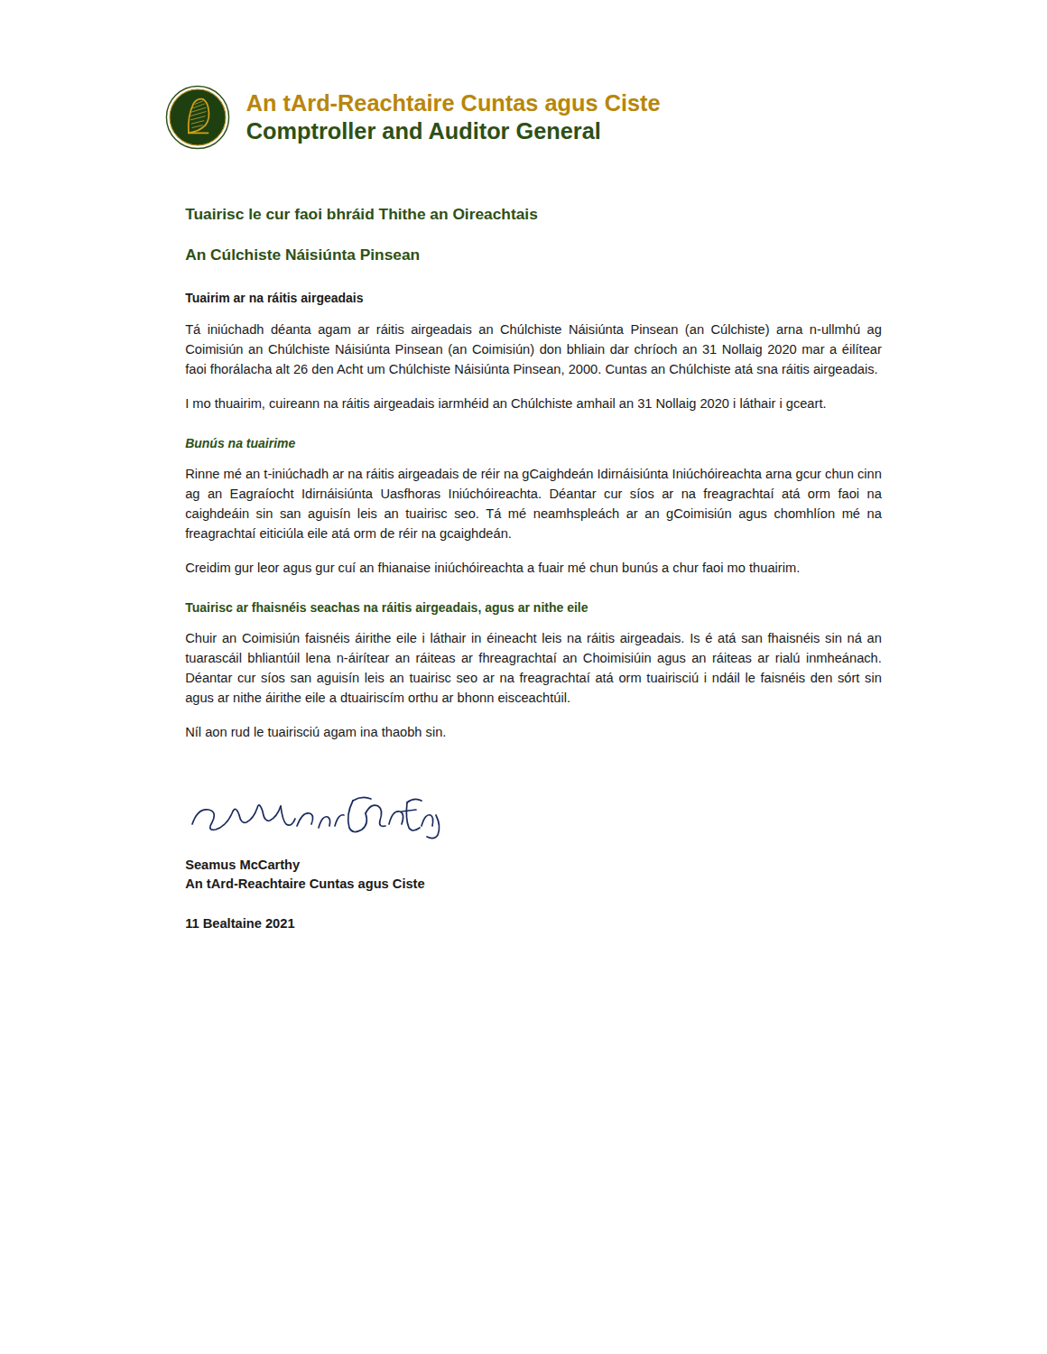An tArd-Reachtaire Cuntas agus Ciste Comptroller and Auditor General
Tuairisc le cur faoi bhráid Thithe an Oireachtais
An Cúlchiste Náisiúnta Pinsean
Tuairim ar na ráitis airgeadais
Tá iniúchadh déanta agam ar ráitis airgeadais an Chúlchiste Náisiúnta Pinsean (an Cúlchiste) arna n-ullmhú ag Coimisiún an Chúlchiste Náisiúnta Pinsean (an Coimisiún) don bhliain dar chríoch an 31 Nollaig 2020 mar a éilítear faoi fhorálacha alt 26 den Acht um Chúlchiste Náisiúnta Pinsean, 2000. Cuntas an Chúlchiste atá sna ráitis airgeadais.
I mo thuairim, cuireann na ráitis airgeadais iarmhéid an Chúlchiste amhail an 31 Nollaig 2020 i láthair i gceart.
Bunús na tuairime
Rinne mé an t-iniúchadh ar na ráitis airgeadais de réir na gCaighdeán Idirnáisiúnta Iniúchóireachta arna gcur chun cinn ag an Eagraíocht Idirnáisiúnta Uasfhoras Iniúchóireachta. Déantar cur síos ar na freagrachtaí atá orm faoi na caighdeáin sin san aguisín leis an tuairisc seo. Tá mé neamhspleách ar an gCoimisiún agus chomhlíon mé na freagrachtaí eiticiúla eile atá orm de réir na gcaighdeán.
Creidim gur leor agus gur cuí an fhianaise iniúchóireachta a fuair mé chun bunús a chur faoi mo thuairim.
Tuairisc ar fhaisnéis seachas na ráitis airgeadais, agus ar nithe eile
Chuir an Coimisiún faisnéis áirithe eile i láthair in éineacht leis na ráitis airgeadais. Is é atá san fhaisnéis sin ná an tuarascáil bhliantúil lena n-áirítear an ráiteas ar fhreagrachtaí an Choimisiúin agus an ráiteas ar rialú inmheánach. Déantar cur síos san aguisín leis an tuairisc seo ar na freagrachtaí atá orm tuairisciú i ndáil le faisnéis den sórt sin agus ar nithe áirithe eile a dtuairiscím orthu ar bhonn eisceachtúil.
Níl aon rud le tuairisciú agam ina thaobh sin.
Seamus McCarthy
An tArd-Reachtaire Cuntas agus Ciste
11 Bealtaine 2021